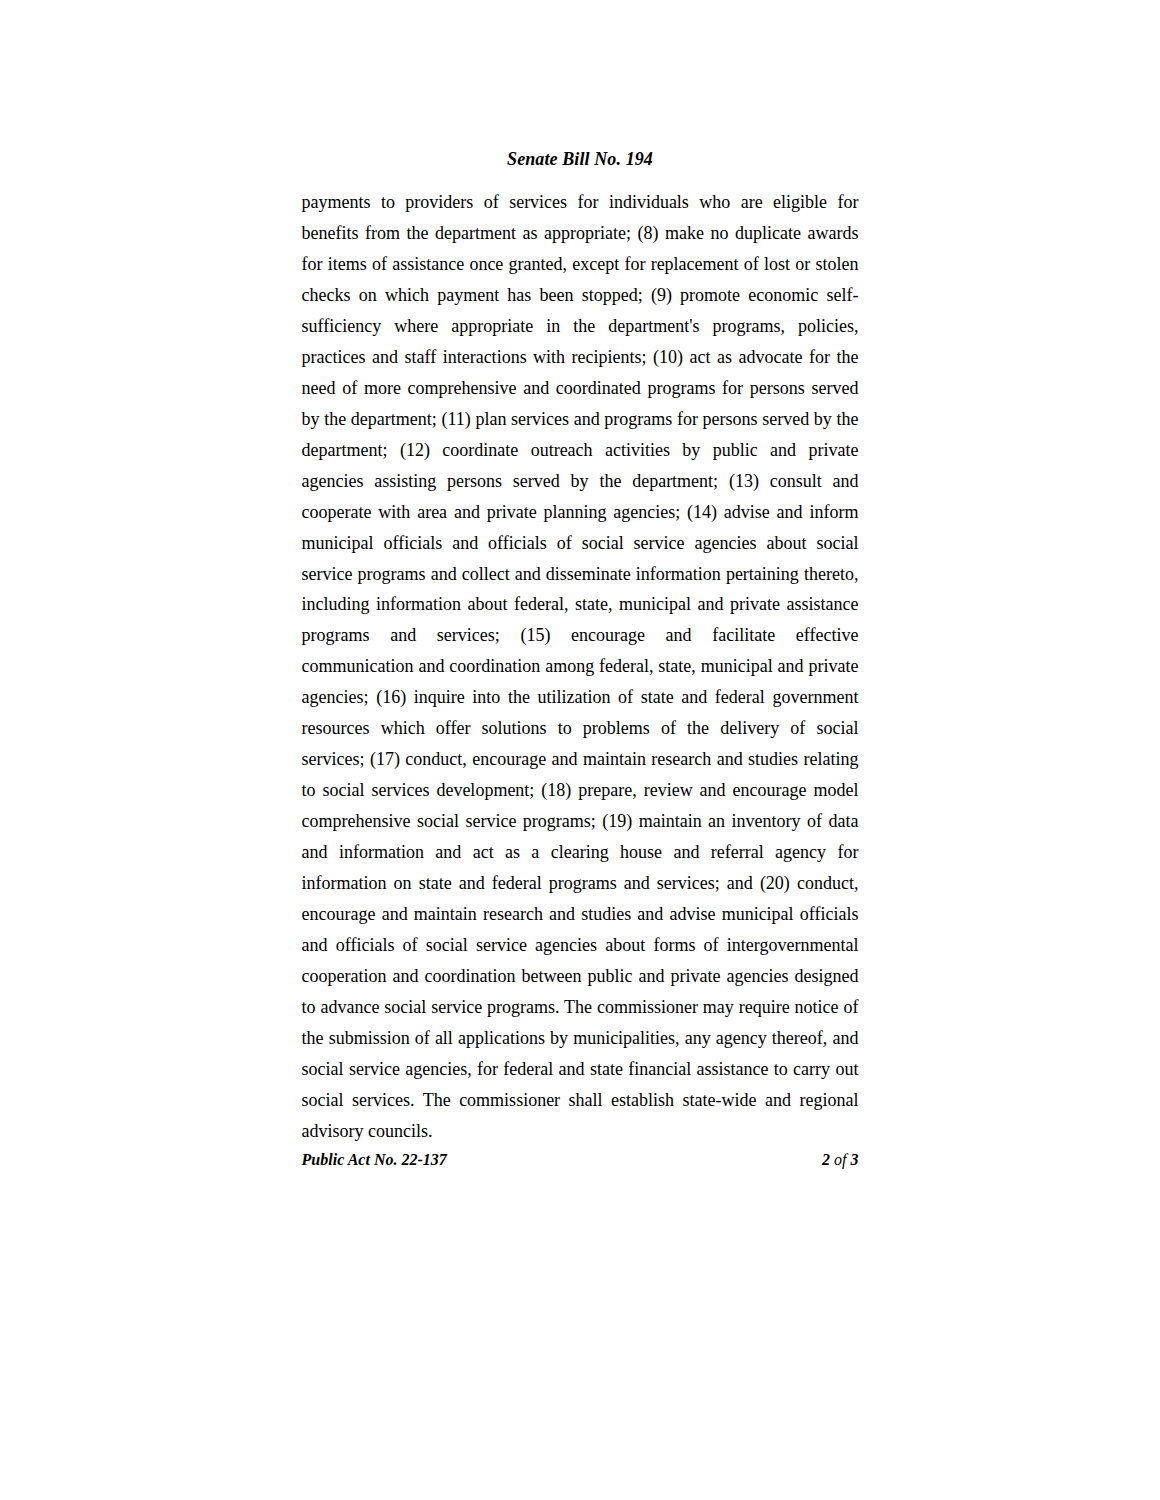Senate Bill No. 194
payments to providers of services for individuals who are eligible for benefits from the department as appropriate; (8) make no duplicate awards for items of assistance once granted, except for replacement of lost or stolen checks on which payment has been stopped; (9) promote economic self-sufficiency where appropriate in the department's programs, policies, practices and staff interactions with recipients; (10) act as advocate for the need of more comprehensive and coordinated programs for persons served by the department; (11) plan services and programs for persons served by the department; (12) coordinate outreach activities by public and private agencies assisting persons served by the department; (13) consult and cooperate with area and private planning agencies; (14) advise and inform municipal officials and officials of social service agencies about social service programs and collect and disseminate information pertaining thereto, including information about federal, state, municipal and private assistance programs and services; (15) encourage and facilitate effective communication and coordination among federal, state, municipal and private agencies; (16) inquire into the utilization of state and federal government resources which offer solutions to problems of the delivery of social services; (17) conduct, encourage and maintain research and studies relating to social services development; (18) prepare, review and encourage model comprehensive social service programs; (19) maintain an inventory of data and information and act as a clearing house and referral agency for information on state and federal programs and services; and (20) conduct, encourage and maintain research and studies and advise municipal officials and officials of social service agencies about forms of intergovernmental cooperation and coordination between public and private agencies designed to advance social service programs. The commissioner may require notice of the submission of all applications by municipalities, any agency thereof, and social service agencies, for federal and state financial assistance to carry out social services. The commissioner shall establish state-wide and regional advisory councils.
Public Act No. 22-137 2 of 3